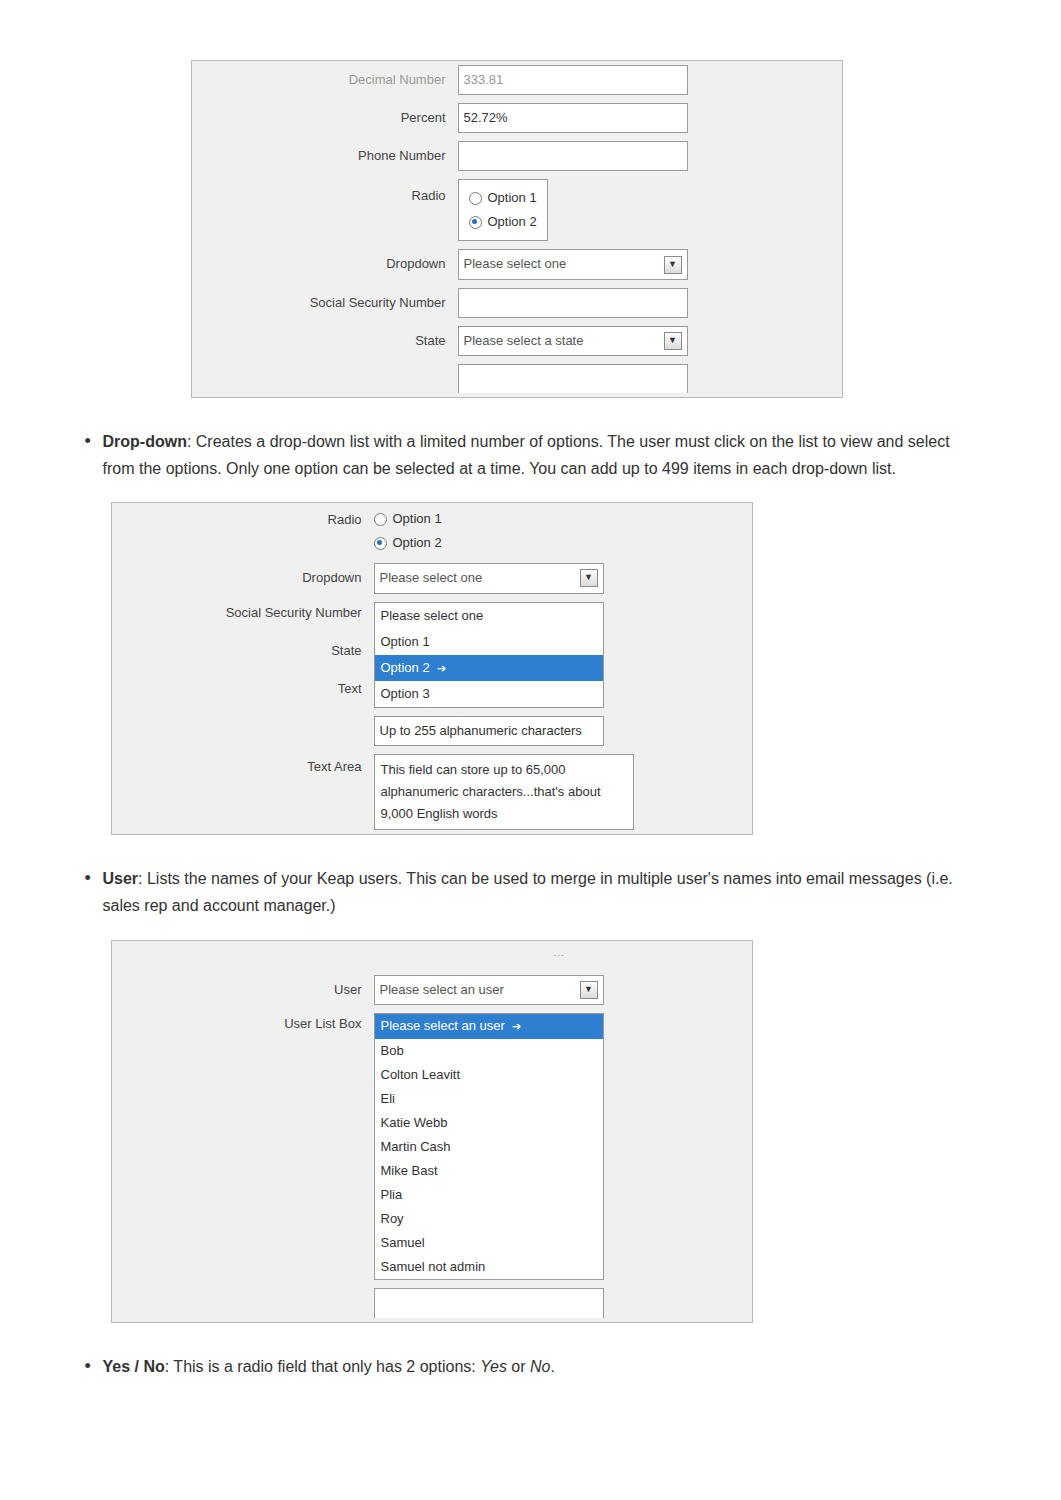| Decimal Number | 333.81 |
| Percent | 52.72% |
| Phone Number | |
| Radio | Option 1 Option 2 |
| Dropdown | Please select one ▼ |
| Social Security Number | |
| State | Please select a state ▼ |
Drop-down: Creates a drop-down list with a limited number of options. The user must click on the list to view and select from the options. Only one option can be selected at a time. You can add up to 499 items in each drop-down list.
| Radio | Option 1 Option 2 |
| Dropdown | Please select one ▼ |
| Social Security Number | Please select one Option 1 Option 2 ➔ Option 3 |
| State |
| Text |
| | Up to 255 alphanumeric characters |
| Text Area | This field can store up to 65,000 alphanumeric characters...that's about 9,000 English words |
User: Lists the names of your Keap users. This can be used to merge in multiple user's names into email messages (i.e. sales rep and account manager.)
| | ⋯ |
| User | Please select an user ▼ |
| User List Box | Please select an user ➔ Bob Colton Leavitt Eli Katie Webb Martin Cash Mike Bast Plia Roy Samuel Samuel not admin |
Yes / No: This is a radio field that only has 2 options: Yes or No.